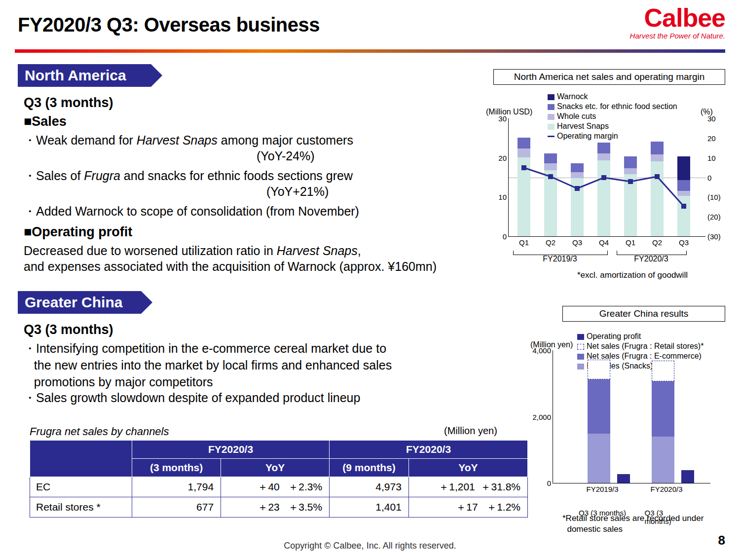FY2020/3 Q3: Overseas business
Calbee
Harvest the Power of Nature.
North America
Q3 (3 months)
■Sales
・Weak demand for Harvest Snaps among major customers
(YoY-24%)
・Sales of Frugra and snacks for ethnic foods sections grew
(YoY+21%)
・Added Warnock to scope of consolidation (from November)
■Operating profit
Decreased due to worsened utilization ratio in Harvest Snaps,
and expenses associated with the acquisition of Warnock (approx. ¥160mn)
North America net sales and operating margin
Warnock
Snacks etc. for ethnic food section
Whole cuts
Harvest Snaps
Operating margin
(Million USD)
(%)
30
20
10
0
30
20
10
0
(10)
(20)
(30)
Q1
Q2
Q3
Q4
Q1
Q2
Q3
FY2019/3
FY2020/3
*excl. amortization of goodwill
Greater China
Q3 (3 months)
・Intensifying competition in the e-commerce cereal market due to
the new entries into the market by local firms and enhanced sales
promotions by major competitors
・Sales growth slowdown despite of expanded product lineup
Frugra net sales by channels
(Million yen)
| | FY2020/3 | FY2020/3 |
| --- | --- | --- |
| (3 months) | YoY | (9 months) | YoY |
| EC | 1,794 | ＋40 ＋2.3% | 4,973 | ＋1,201 ＋31.8% |
| Retail stores * | 677 | ＋23 ＋3.5% | 1,401 | ＋17 ＋1.2% |
Greater China results
Operating profit
Net sales (Frugra : Retail stores)*
Net sales (Frugra : E-commerce)
Net sales (Snacks)
(Million yen)
4,000
2,000
0
FY2019/3
Q3 (3 months)
FY2020/3
Q3 (3 months)
*Retail store sales are recorded under
domestic sales
Copyright © Calbee, Inc. All rights reserved.
8